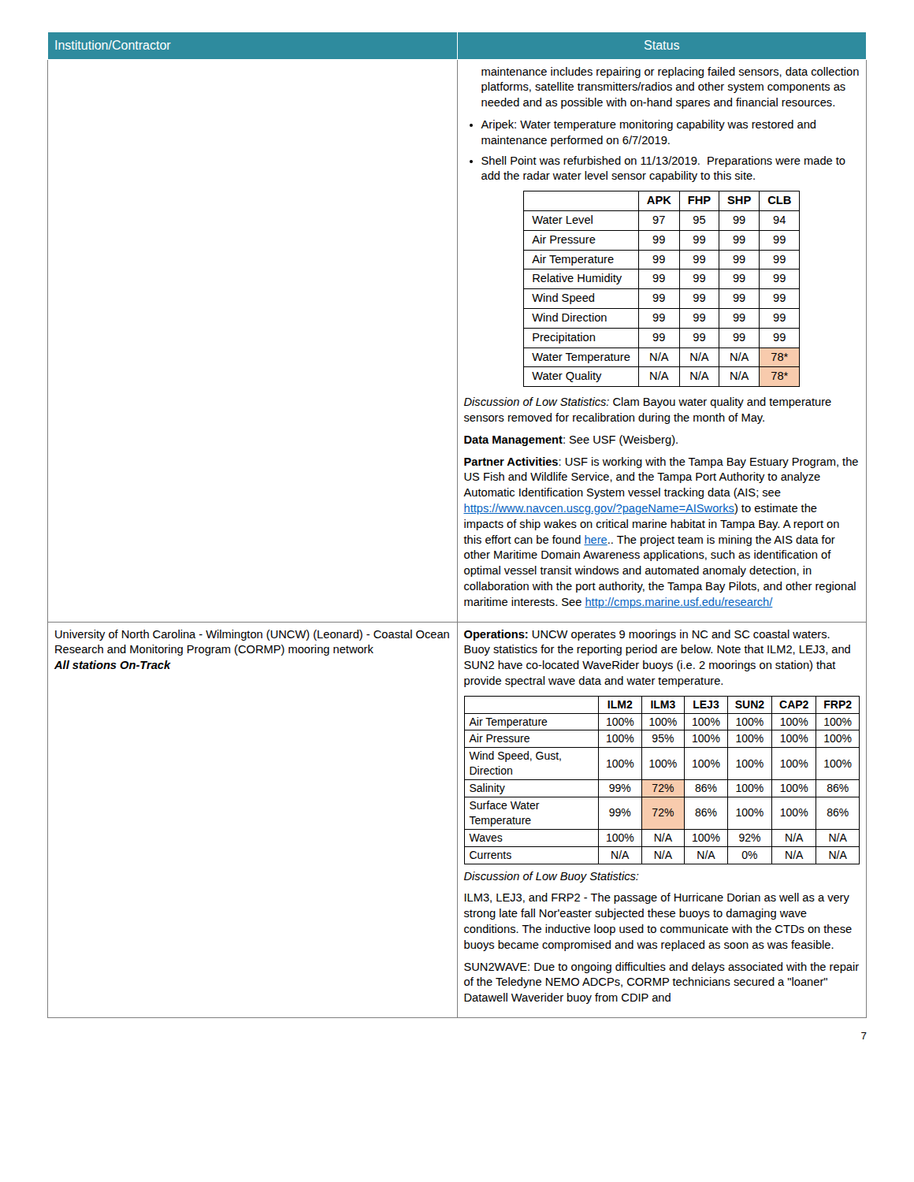| Institution/Contractor | Status |
| --- | --- |
| | maintenance includes repairing or replacing failed sensors, data collection platforms, satellite transmitters/radios and other system components as needed and as possible with on-hand spares and financial resources. Aripek: Water temperature monitoring capability was restored and maintenance performed on 6/7/2019. Shell Point was refurbished on 11/13/2019. Preparations were made to add the radar water level sensor capability to this site. / / APK / FHP / SHP / CLB / / --- / --- / --- / --- / --- / / Water Level / 97 / 95 / 99 / 94 / / Air Pressure / 99 / 99 / 99 / 99 / / Air Temperature / 99 / 99 / 99 / 99 / / Relative Humidity / 99 / 99 / 99 / 99 / / Wind Speed / 99 / 99 / 99 / 99 / / Wind Direction / 99 / 99 / 99 / 99 / / Precipitation / 99 / 99 / 99 / 99 / / Water Temperature / N/A / N/A / N/A / 78* / / Water Quality / N/A / N/A / N/A / 78* / Discussion of Low Statistics: Clam Bayou water quality and temperature sensors removed for recalibration during the month of May. Data Management : See USF (Weisberg). Partner Activities : USF is working with the Tampa Bay Estuary Program, the US Fish and Wildlife Service, and the Tampa Port Authority to analyze Automatic Identification System vessel tracking data (AIS; see https://www.navcen.uscg.gov/?pageName=AISworks ) to estimate the impacts of ship wakes on critical marine habitat in Tampa Bay. A report on this effort can be found here .. The project team is mining the AIS data for other Maritime Domain Awareness applications, such as identification of optimal vessel transit windows and automated anomaly detection, in collaboration with the port authority, the Tampa Bay Pilots, and other regional maritime interests. See http://cmps.marine.usf.edu/research/ |
| University of North Carolina - Wilmington (UNCW) (Leonard) - Coastal Ocean Research and Monitoring Program (CORMP) mooring network All stations On-Track | Operations: UNCW operates 9 moorings in NC and SC coastal waters. Buoy statistics for the reporting period are below. Note that ILM2, LEJ3, and SUN2 have co-located WaveRider buoys (i.e. 2 moorings on station) that provide spectral wave data and water temperature. / / ILM2 / ILM3 / LEJ3 / SUN2 / CAP2 / FRP2 / / --- / --- / --- / --- / --- / --- / --- / / Air Temperature / 100% / 100% / 100% / 100% / 100% / 100% / / Air Pressure / 100% / 95% / 100% / 100% / 100% / 100% / / Wind Speed, Gust, Direction / 100% / 100% / 100% / 100% / 100% / 100% / / Salinity / 99% / 72% / 86% / 100% / 100% / 86% / / Surface Water Temperature / 99% / 72% / 86% / 100% / 100% / 86% / / Waves / 100% / N/A / 100% / 92% / N/A / N/A / / Currents / N/A / N/A / N/A / 0% / N/A / N/A / Discussion of Low Buoy Statistics: ILM3, LEJ3, and FRP2 - The passage of Hurricane Dorian as well as a very strong late fall Nor'easter subjected these buoys to damaging wave conditions. The inductive loop used to communicate with the CTDs on these buoys became compromised and was replaced as soon as was feasible. SUN2WAVE: Due to ongoing difficulties and delays associated with the repair of the Teledyne NEMO ADCPs, CORMP technicians secured a "loaner" Datawell Waverider buoy from CDIP and |
7